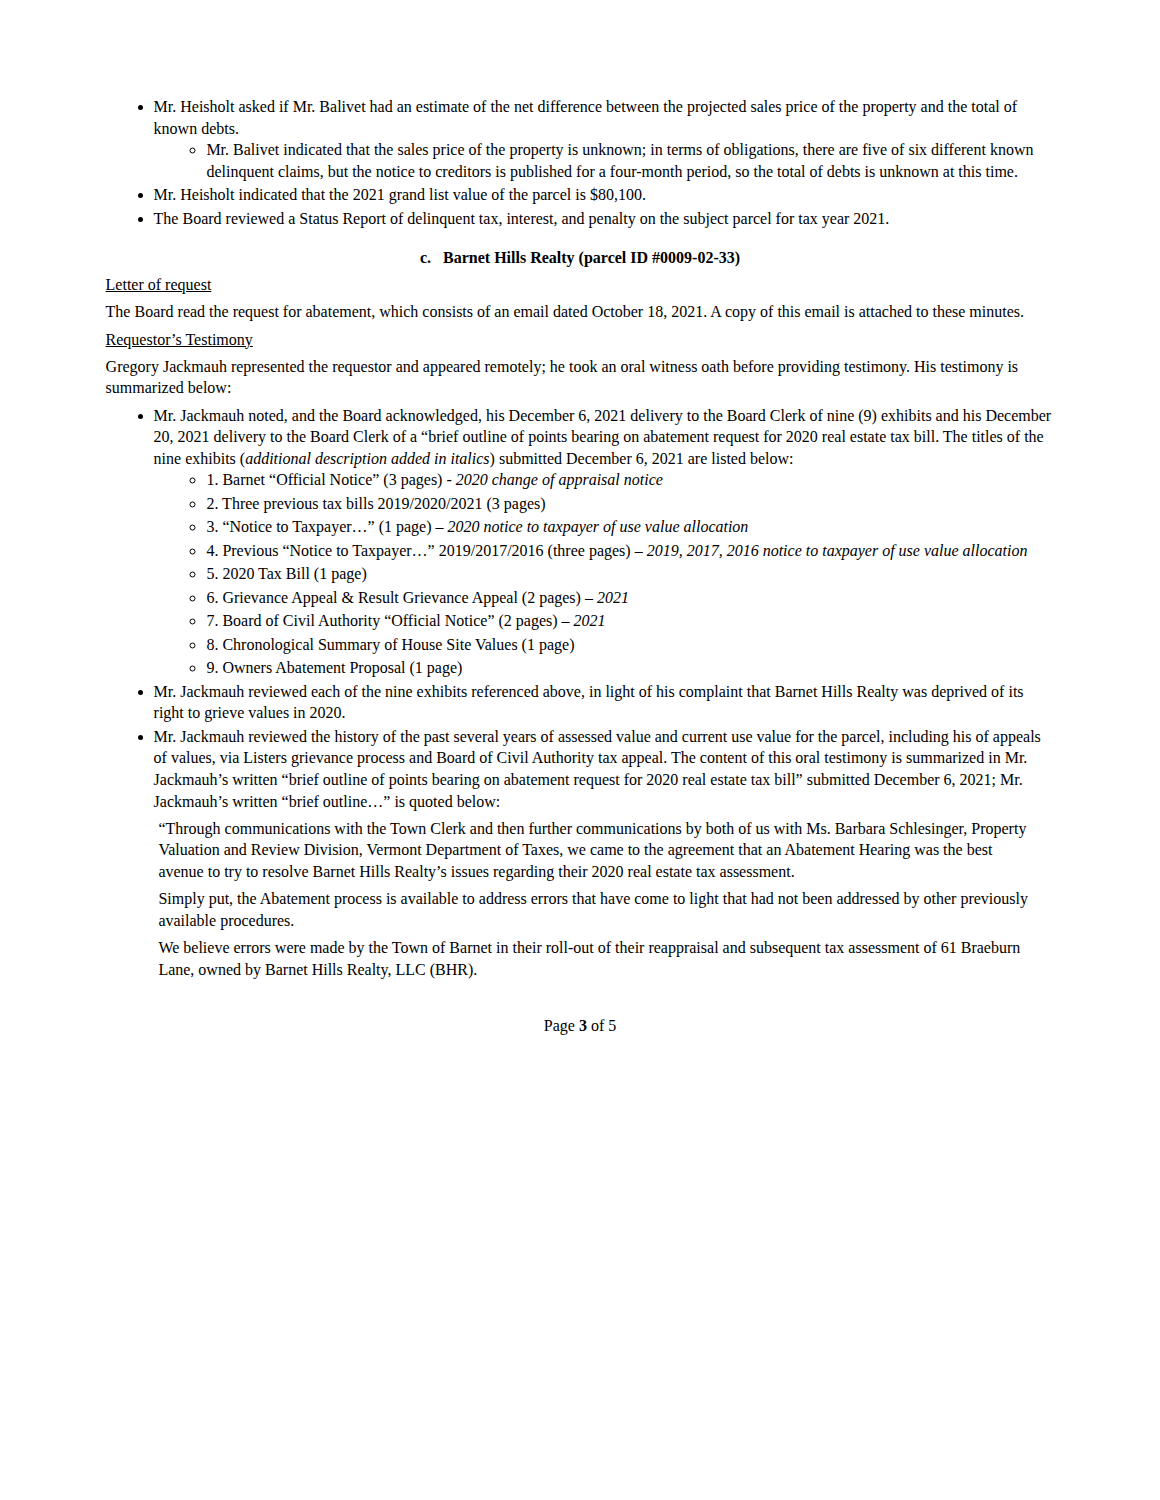Mr. Heisholt asked if Mr. Balivet had an estimate of the net difference between the projected sales price of the property and the total of known debts.
Mr. Balivet indicated that the sales price of the property is unknown; in terms of obligations, there are five of six different known delinquent claims, but the notice to creditors is published for a four-month period, so the total of debts is unknown at this time.
Mr. Heisholt indicated that the 2021 grand list value of the parcel is $80,100.
The Board reviewed a Status Report of delinquent tax, interest, and penalty on the subject parcel for tax year 2021.
c. Barnet Hills Realty (parcel ID #0009-02-33)
Letter of request
The Board read the request for abatement, which consists of an email dated October 18, 2021. A copy of this email is attached to these minutes.
Requestor’s Testimony
Gregory Jackmauh represented the requestor and appeared remotely; he took an oral witness oath before providing testimony. His testimony is summarized below:
Mr. Jackmauh noted, and the Board acknowledged, his December 6, 2021 delivery to the Board Clerk of nine (9) exhibits and his December 20, 2021 delivery to the Board Clerk of a “brief outline of points bearing on abatement request for 2020 real estate tax bill. The titles of the nine exhibits (additional description added in italics) submitted December 6, 2021 are listed below:
1. Barnet “Official Notice” (3 pages) - 2020 change of appraisal notice
2. Three previous tax bills 2019/2020/2021 (3 pages)
3. “Notice to Taxpayer…” (1 page) – 2020 notice to taxpayer of use value allocation
4. Previous “Notice to Taxpayer…” 2019/2017/2016 (three pages) – 2019, 2017, 2016 notice to taxpayer of use value allocation
5. 2020 Tax Bill (1 page)
6. Grievance Appeal & Result Grievance Appeal (2 pages) – 2021
7. Board of Civil Authority “Official Notice” (2 pages) – 2021
8. Chronological Summary of House Site Values (1 page)
9. Owners Abatement Proposal (1 page)
Mr. Jackmauh reviewed each of the nine exhibits referenced above, in light of his complaint that Barnet Hills Realty was deprived of its right to grieve values in 2020.
Mr. Jackmauh reviewed the history of the past several years of assessed value and current use value for the parcel, including his of appeals of values, via Listers grievance process and Board of Civil Authority tax appeal. The content of this oral testimony is summarized in Mr. Jackmauh’s written “brief outline of points bearing on abatement request for 2020 real estate tax bill” submitted December 6, 2021; Mr. Jackmauh’s written “brief outline…” is quoted below:
“Through communications with the Town Clerk and then further communications by both of us with Ms. Barbara Schlesinger, Property Valuation and Review Division, Vermont Department of Taxes, we came to the agreement that an Abatement Hearing was the best avenue to try to resolve Barnet Hills Realty’s issues regarding their 2020 real estate tax assessment.
Simply put, the Abatement process is available to address errors that have come to light that had not been addressed by other previously available procedures.
We believe errors were made by the Town of Barnet in their roll-out of their reappraisal and subsequent tax assessment of 61 Braeburn Lane, owned by Barnet Hills Realty, LLC (BHR).
Page 3 of 5